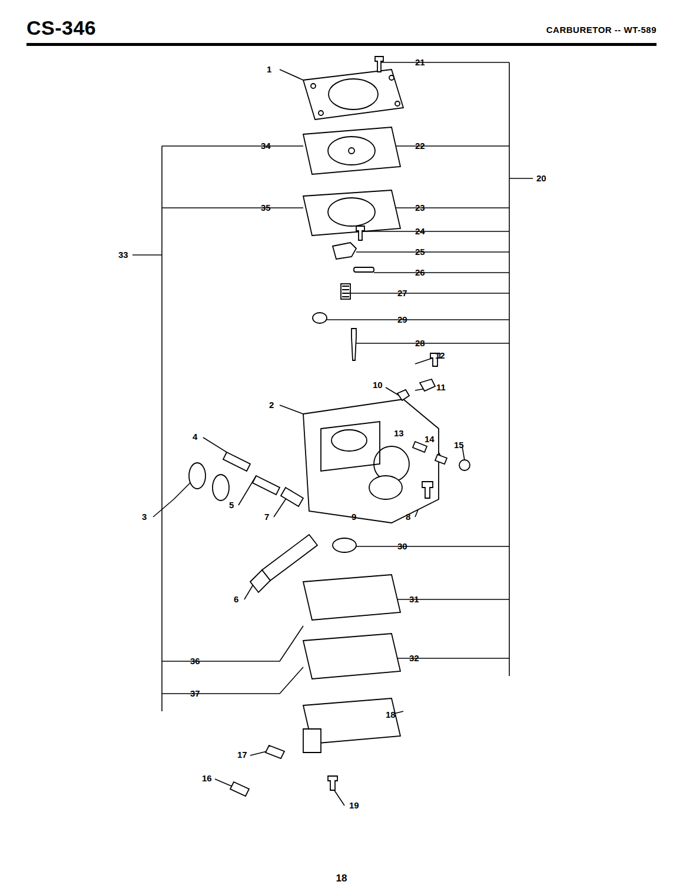CS-346 CARBURETOR -- WT-589
1 21 34 22 20 35 23 33 24 25 26 27 29 28 12 10 11 2 4 3 5 7 6 13 14 15 9 8 30 31 32 36 37 18 17 16 19
18